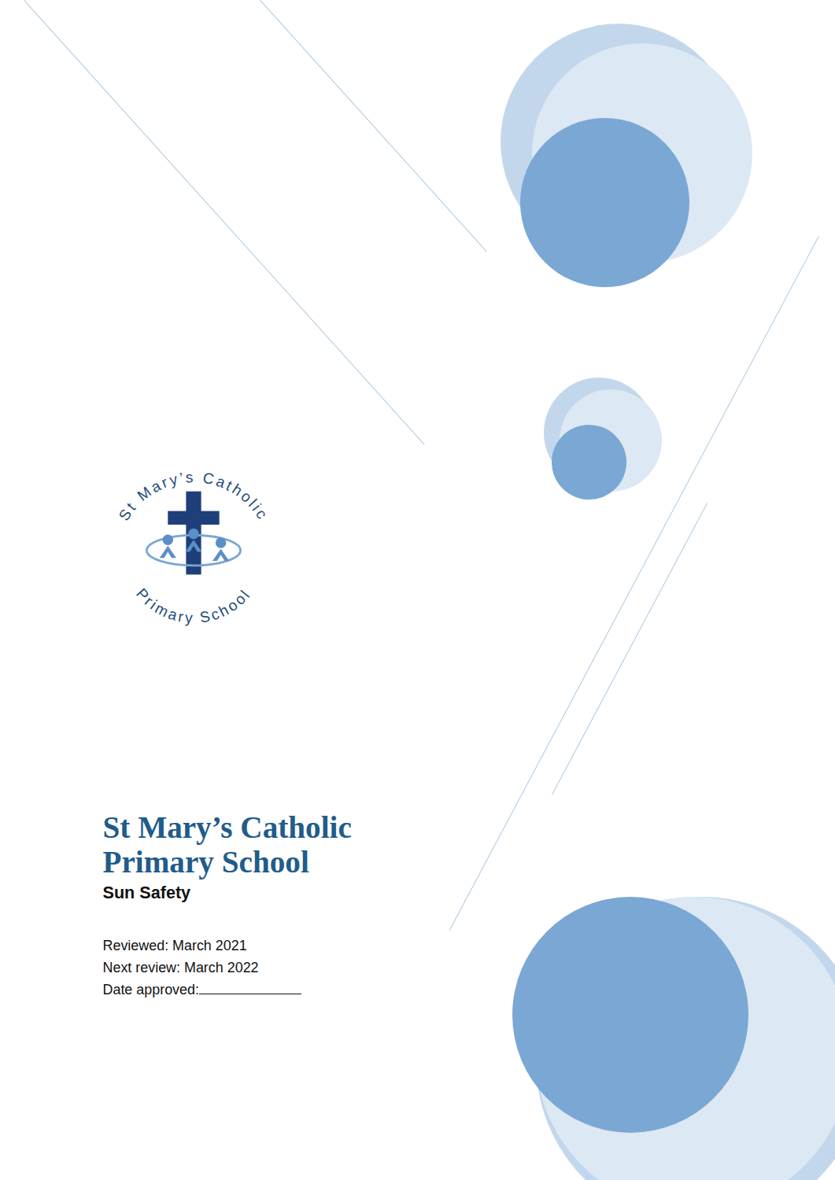St Mary’s Catholic Primary School
St Mary’s Catholic
Primary School
Sun Safety
Reviewed: March 2021
Next review: March 2022
Date approved: